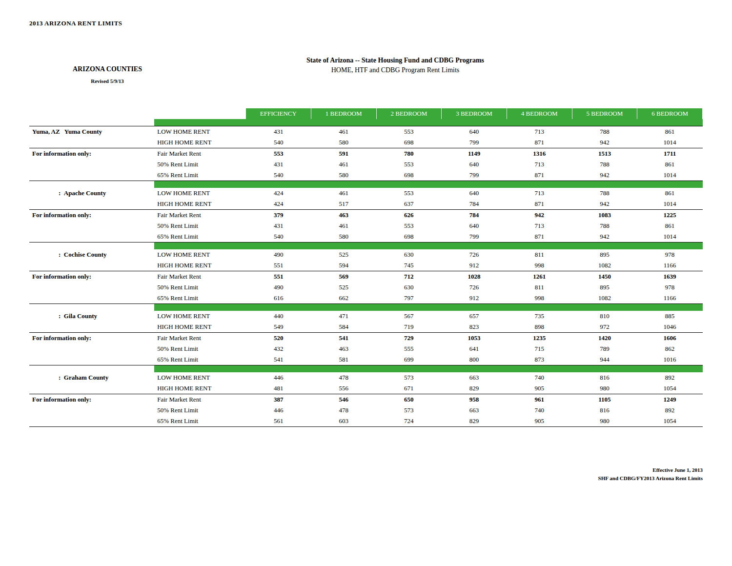2013 ARIZONA RENT LIMITS
State of Arizona -- State Housing Fund and CDBG Programs
HOME, HTF and CDBG Program Rent Limits
ARIZONA COUNTIES
Revised 5/9/13
| | | EFFICIENCY | 1 BEDROOM | 2 BEDROOM | 3 BEDROOM | 4 BEDROOM | 5 BEDROOM | 6 BEDROOM |
| --- | --- | --- | --- | --- | --- | --- | --- | --- |
| Yuma, AZ Yuma County | LOW HOME RENT | 431 | 461 | 553 | 640 | 713 | 788 | 861 |
| | HIGH HOME RENT | 540 | 580 | 698 | 799 | 871 | 942 | 1014 |
| For information only: | Fair Market Rent | 553 | 591 | 780 | 1149 | 1316 | 1513 | 1711 |
| | 50% Rent Limit | 431 | 461 | 553 | 640 | 713 | 788 | 861 |
| | 65% Rent Limit | 540 | 580 | 698 | 799 | 871 | 942 | 1014 |
| : Apache County | LOW HOME RENT | 424 | 461 | 553 | 640 | 713 | 788 | 861 |
| | HIGH HOME RENT | 424 | 517 | 637 | 784 | 871 | 942 | 1014 |
| For information only: | Fair Market Rent | 379 | 463 | 626 | 784 | 942 | 1083 | 1225 |
| | 50% Rent Limit | 431 | 461 | 553 | 640 | 713 | 788 | 861 |
| | 65% Rent Limit | 540 | 580 | 698 | 799 | 871 | 942 | 1014 |
| : Cochise County | LOW HOME RENT | 490 | 525 | 630 | 726 | 811 | 895 | 978 |
| | HIGH HOME RENT | 551 | 594 | 745 | 912 | 998 | 1082 | 1166 |
| For information only: | Fair Market Rent | 551 | 569 | 712 | 1028 | 1261 | 1450 | 1639 |
| | 50% Rent Limit | 490 | 525 | 630 | 726 | 811 | 895 | 978 |
| | 65% Rent Limit | 616 | 662 | 797 | 912 | 998 | 1082 | 1166 |
| : Gila County | LOW HOME RENT | 440 | 471 | 567 | 657 | 735 | 810 | 885 |
| | HIGH HOME RENT | 549 | 584 | 719 | 823 | 898 | 972 | 1046 |
| For information only: | Fair Market Rent | 520 | 541 | 729 | 1053 | 1235 | 1420 | 1606 |
| | 50% Rent Limit | 432 | 463 | 555 | 641 | 715 | 789 | 862 |
| | 65% Rent Limit | 541 | 581 | 699 | 800 | 873 | 944 | 1016 |
| : Graham County | LOW HOME RENT | 446 | 478 | 573 | 663 | 740 | 816 | 892 |
| | HIGH HOME RENT | 481 | 556 | 671 | 829 | 905 | 980 | 1054 |
| For information only: | Fair Market Rent | 387 | 546 | 650 | 958 | 961 | 1105 | 1249 |
| | 50% Rent Limit | 446 | 478 | 573 | 663 | 740 | 816 | 892 |
| | 65% Rent Limit | 561 | 603 | 724 | 829 | 905 | 980 | 1054 |
Effective June 1, 2013
SHF and CDBG/FY2013 Arizona Rent Limits